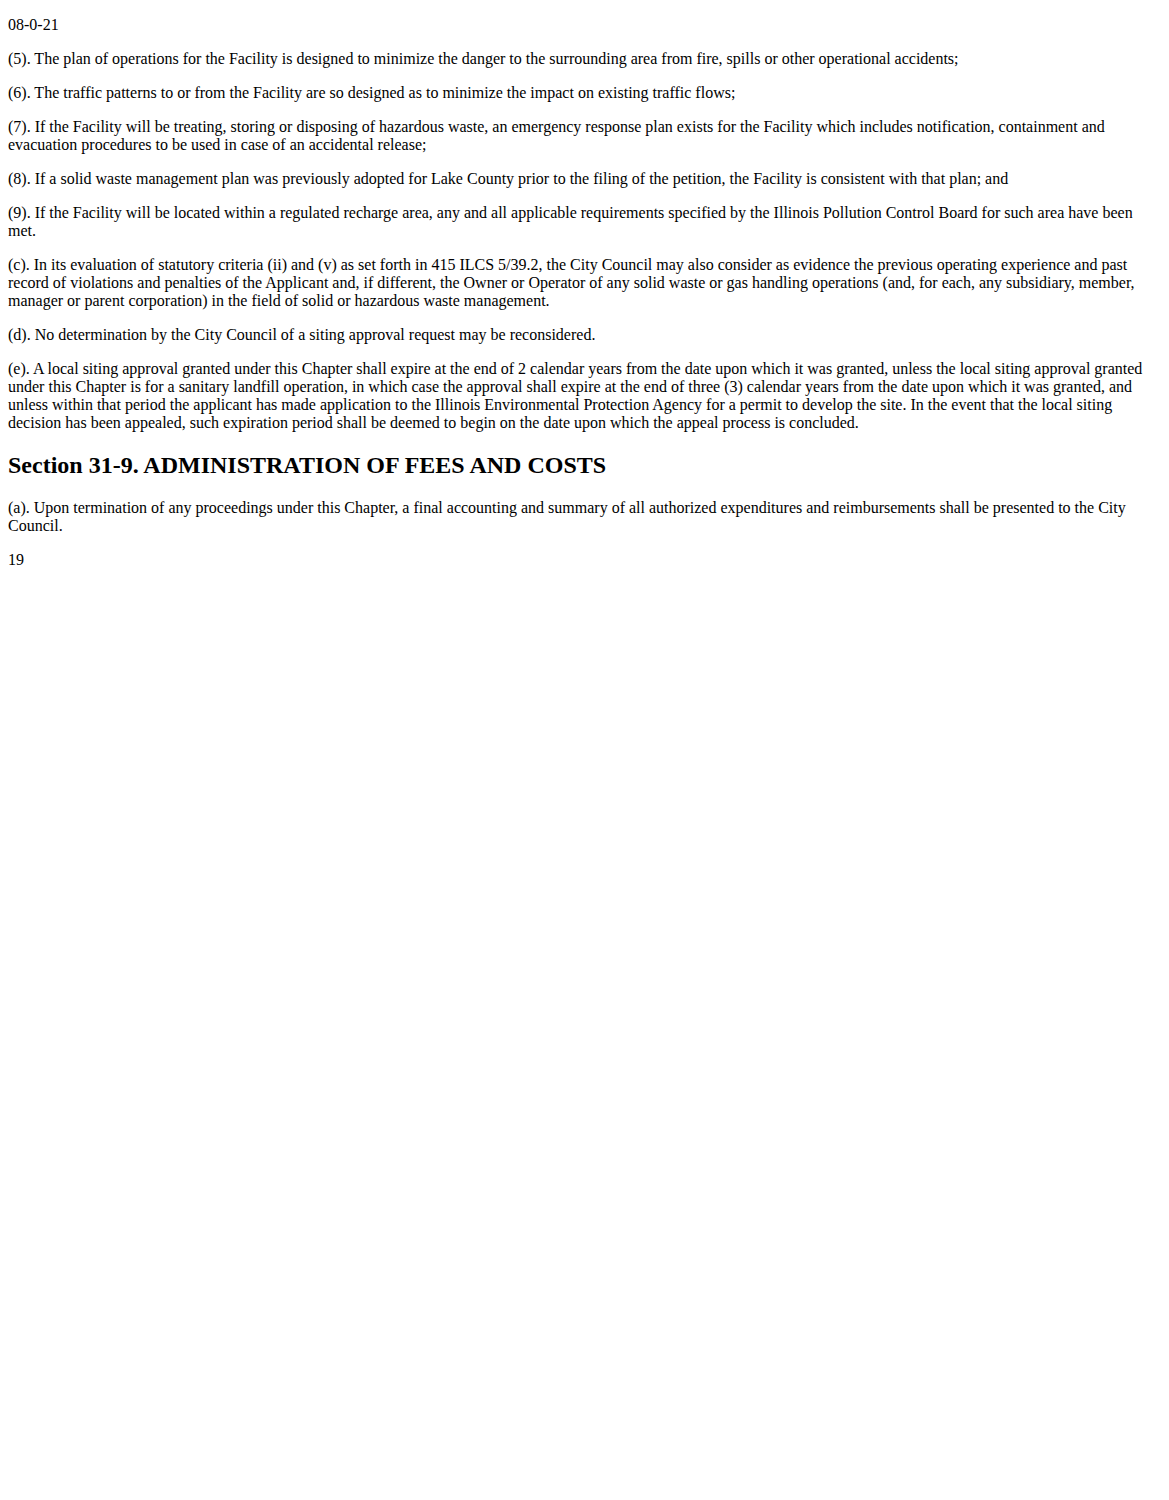08-0-21
(5). The plan of operations for the Facility is designed to minimize the danger to the surrounding area from fire, spills or other operational accidents;
(6). The traffic patterns to or from the Facility are so designed as to minimize the impact on existing traffic flows;
(7). If the Facility will be treating, storing or disposing of hazardous waste, an emergency response plan exists for the Facility which includes notification, containment and evacuation procedures to be used in case of an accidental release;
(8). If a solid waste management plan was previously adopted for Lake County prior to the filing of the petition, the Facility is consistent with that plan; and
(9). If the Facility will be located within a regulated recharge area, any and all applicable requirements specified by the Illinois Pollution Control Board for such area have been met.
(c). In its evaluation of statutory criteria (ii) and (v) as set forth in 415 ILCS 5/39.2, the City Council may also consider as evidence the previous operating experience and past record of violations and penalties of the Applicant and, if different, the Owner or Operator of any solid waste or gas handling operations (and, for each, any subsidiary, member, manager or parent corporation) in the field of solid or hazardous waste management.
(d). No determination by the City Council of a siting approval request may be reconsidered.
(e). A local siting approval granted under this Chapter shall expire at the end of 2 calendar years from the date upon which it was granted, unless the local siting approval granted under this Chapter is for a sanitary landfill operation, in which case the approval shall expire at the end of three (3) calendar years from the date upon which it was granted, and unless within that period the applicant has made application to the Illinois Environmental Protection Agency for a permit to develop the site. In the event that the local siting decision has been appealed, such expiration period shall be deemed to begin on the date upon which the appeal process is concluded.
Section 31-9. ADMINISTRATION OF FEES AND COSTS
(a). Upon termination of any proceedings under this Chapter, a final accounting and summary of all authorized expenditures and reimbursements shall be presented to the City Council.
19